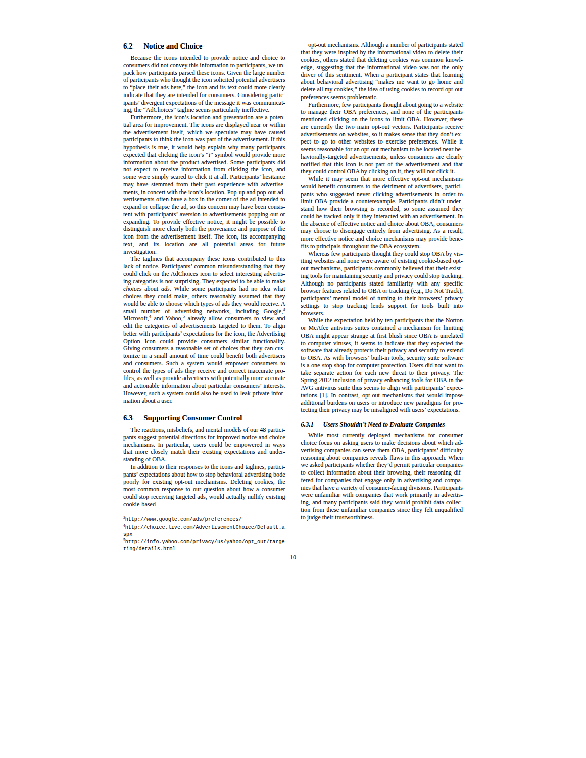6.2 Notice and Choice
Because the icons intended to provide notice and choice to consumers did not convey this information to participants, we unpack how participants parsed these icons. Given the large number of participants who thought the icon solicited potential advertisers to “place their ads here,” the icon and its text could more clearly indicate that they are intended for consumers. Considering participants’ divergent expectations of the message it was communicating, the “AdChoices” tagline seems particularly ineffective.
Furthermore, the icon’s location and presentation are a potential area for improvement. The icons are displayed near or within the advertisement itself, which we speculate may have caused participants to think the icon was part of the advertisement. If this hypothesis is true, it would help explain why many participants expected that clicking the icon’s “i” symbol would provide more information about the product advertised. Some participants did not expect to receive information from clicking the icon, and some were simply scared to click it at all. Participants’ hesitance may have stemmed from their past experience with advertisements, in concert with the icon’s location. Pop-up and pop-out advertisements often have a box in the corner of the ad intended to expand or collapse the ad, so this concern may have been consistent with participants’ aversion to advertisements popping out or expanding. To provide effective notice, it might be possible to distinguish more clearly both the provenance and purpose of the icon from the advertisement itself. The icon, its accompanying text, and its location are all potential areas for future investigation.
The taglines that accompany these icons contributed to this lack of notice. Participants’ common misunderstanding that they could click on the AdChoices icon to select interesting advertising categories is not surprising. They expected to be able to make choices about ads. While some participants had no idea what choices they could make, others reasonably assumed that they would be able to choose which types of ads they would receive. A small number of advertising networks, including Google,3 Microsoft,4 and Yahoo,5 already allow consumers to view and edit the categories of advertisements targeted to them. To align better with participants’ expectations for the icon, the Advertising Option Icon could provide consumers similar functionality. Giving consumers a reasonable set of choices that they can customize in a small amount of time could benefit both advertisers and consumers. Such a system would empower consumers to control the types of ads they receive and correct inaccurate profiles, as well as provide advertisers with potentially more accurate and actionable information about particular consumers’ interests. However, such a system could also be used to leak private information about a user.
6.3 Supporting Consumer Control
The reactions, misbeliefs, and mental models of our 48 participants suggest potential directions for improved notice and choice mechanisms. In particular, users could be empowered in ways that more closely match their existing expectations and understanding of OBA.
In addition to their responses to the icons and taglines, participants’ expectations about how to stop behavioral advertising bode poorly for existing opt-out mechanisms. Deleting cookies, the most common response to our question about how a consumer could stop receiving targeted ads, would actually nullify existing cookie-based
3http://www.google.com/ads/preferences/
4http://choice.live.com/AdvertisementChoice/Default.aspx
5http://info.yahoo.com/privacy/us/yahoo/opt_out/targeting/details.html
opt-out mechanisms. Although a number of participants stated that they were inspired by the informational video to delete their cookies, others stated that deleting cookies was common knowledge, suggesting that the informational video was not the only driver of this sentiment. When a participant states that learning about behavioral advertising “makes me want to go home and delete all my cookies,” the idea of using cookies to record opt-out preferences seems problematic.
Furthermore, few participants thought about going to a website to manage their OBA preferences, and none of the participants mentioned clicking on the icons to limit OBA. However, these are currently the two main opt-out vectors. Participants receive advertisements on websites, so it makes sense that they don’t expect to go to other websites to exercise preferences. While it seems reasonable for an opt-out mechanism to be located near behaviorally-targeted advertisements, unless consumers are clearly notified that this icon is not part of the advertisement and that they could control OBA by clicking on it, they will not click it.
While it may seem that more effective opt-out mechanisms would benefit consumers to the detriment of advertisers, participants who suggested never clicking advertisements in order to limit OBA provide a counterexample. Participants didn’t understand how their browsing is recorded, so some assumed they could be tracked only if they interacted with an advertisement. In the absence of effective notice and choice about OBA, consumers may choose to disengage entirely from advertising. As a result, more effective notice and choice mechanisms may provide benefits to principals throughout the OBA ecosystem.
Whereas few participants thought they could stop OBA by visiting websites and none were aware of existing cookie-based opt-out mechanisms, participants commonly believed that their existing tools for maintaining security and privacy could stop tracking. Although no participants stated familiarity with any specific browser features related to OBA or tracking (e.g., Do Not Track), participants’ mental model of turning to their browsers’ privacy settings to stop tracking lends support for tools built into browsers.
While the expectation held by ten participants that the Norton or McAfee antivirus suites contained a mechanism for limiting OBA might appear strange at first blush since OBA is unrelated to computer viruses, it seems to indicate that they expected the software that already protects their privacy and security to extend to OBA. As with browsers’ built-in tools, security suite software is a one-stop shop for computer protection. Users did not want to take separate action for each new threat to their privacy. The Spring 2012 inclusion of privacy enhancing tools for OBA in the AVG antivirus suite thus seems to align with participants’ expectations [1]. In contrast, opt-out mechanisms that would impose additional burdens on users or introduce new paradigms for protecting their privacy may be misaligned with users’ expectations.
6.3.1 Users Shouldn’t Need to Evaluate Companies
While most currently deployed mechanisms for consumer choice focus on asking users to make decisions about which advertising companies can serve them OBA, participants’ difficulty reasoning about companies reveals flaws in this approach. When we asked participants whether they’d permit particular companies to collect information about their browsing, their reasoning differed for companies that engage only in advertising and companies that have a variety of consumer-facing divisions. Participants were unfamiliar with companies that work primarily in advertising, and many participants said they would prohibit data collection from these unfamiliar companies since they felt unqualified to judge their trustworthiness.
10